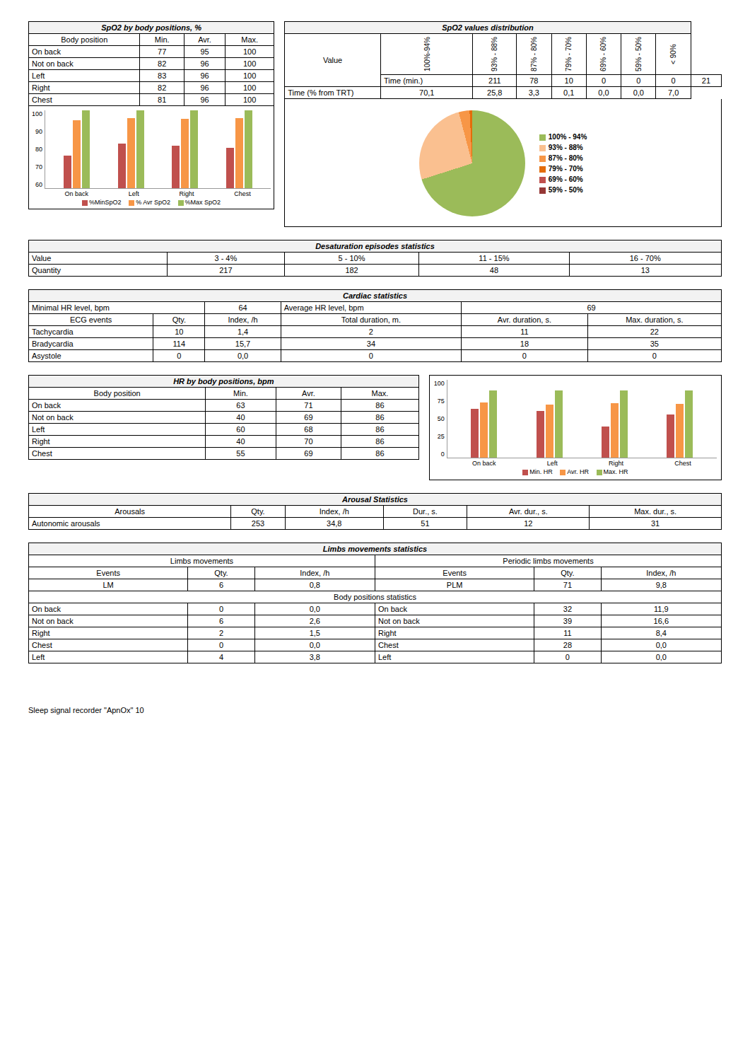| SpO2 by body positions, % |
| Body position | Min. | Avr. | Max. |
| On back | 77 | 95 | 100 |
| Not on back | 82 | 96 | 100 |
| Left | 83 | 96 | 100 |
| Right | 82 | 96 | 100 |
| Chest | 81 | 96 | 100 |
100
90
80
70
60
On back Left Right Chest
%MinSpO2 % Avr SpO2 %Max SpO2
| SpO2 values distribution |
| Value | 100%-94% | 93% - 88% | 87% - 80% | 79% - 70% | 69% - 60% | 59% - 50% | < 90% |
| Time (min.) | 211 | 78 | 10 | 0 | 0 | 0 | 21 |
| Time (% from TRT) | 70,1 | 25,8 | 3,3 | 0,1 | 0,0 | 0,0 | 7,0 |
100% - 94%
93% - 88%
87% - 80%
79% - 70%
69% - 60%
59% - 50%
| Desaturation episodes statistics |
| Value | 3 - 4% | 5 - 10% | 11 - 15% | 16 - 70% |
| Quantity | 217 | 182 | 48 | 13 |
| Cardiac statistics |
| Minimal HR level, bpm | 64 | Average HR level, bpm | 69 |
| ECG events | Qty. | Index, /h | Total duration, m. | Avr. duration, s. | Max. duration, s. |
| Tachycardia | 10 | 1,4 | 2 | 11 | 22 |
| Bradycardia | 114 | 15,7 | 34 | 18 | 35 |
| Asystole | 0 | 0,0 | 0 | 0 | 0 |
| HR by body positions, bpm |
| Body position | Min. | Avr. | Max. |
| On back | 63 | 71 | 86 |
| Not on back | 40 | 69 | 86 |
| Left | 60 | 68 | 86 |
| Right | 40 | 70 | 86 |
| Chest | 55 | 69 | 86 |
100
75
50
25
0
On back Left Right Chest
Min. HR Avr. HR Max. HR
| Arousal Statistics |
| Arousals | Qty. | Index, /h | Dur., s. | Avr. dur., s. | Max. dur., s. |
| Autonomic arousals | 253 | 34,8 | 51 | 12 | 31 |
| Limbs movements statistics |
| Limbs movements | Periodic limbs movements |
| Events | Qty. | Index, /h | Events | Qty. | Index, /h |
| LM | 6 | 0,8 | PLM | 71 | 9,8 |
| Body positions statistics |
| On back | 0 | 0,0 | On back | 32 | 11,9 |
| Not on back | 6 | 2,6 | Not on back | 39 | 16,6 |
| Right | 2 | 1,5 | Right | 11 | 8,4 |
| Chest | 0 | 0,0 | Chest | 28 | 0,0 |
| Left | 4 | 3,8 | Left | 0 | 0,0 |
Sleep signal recorder "ApnOx" 10